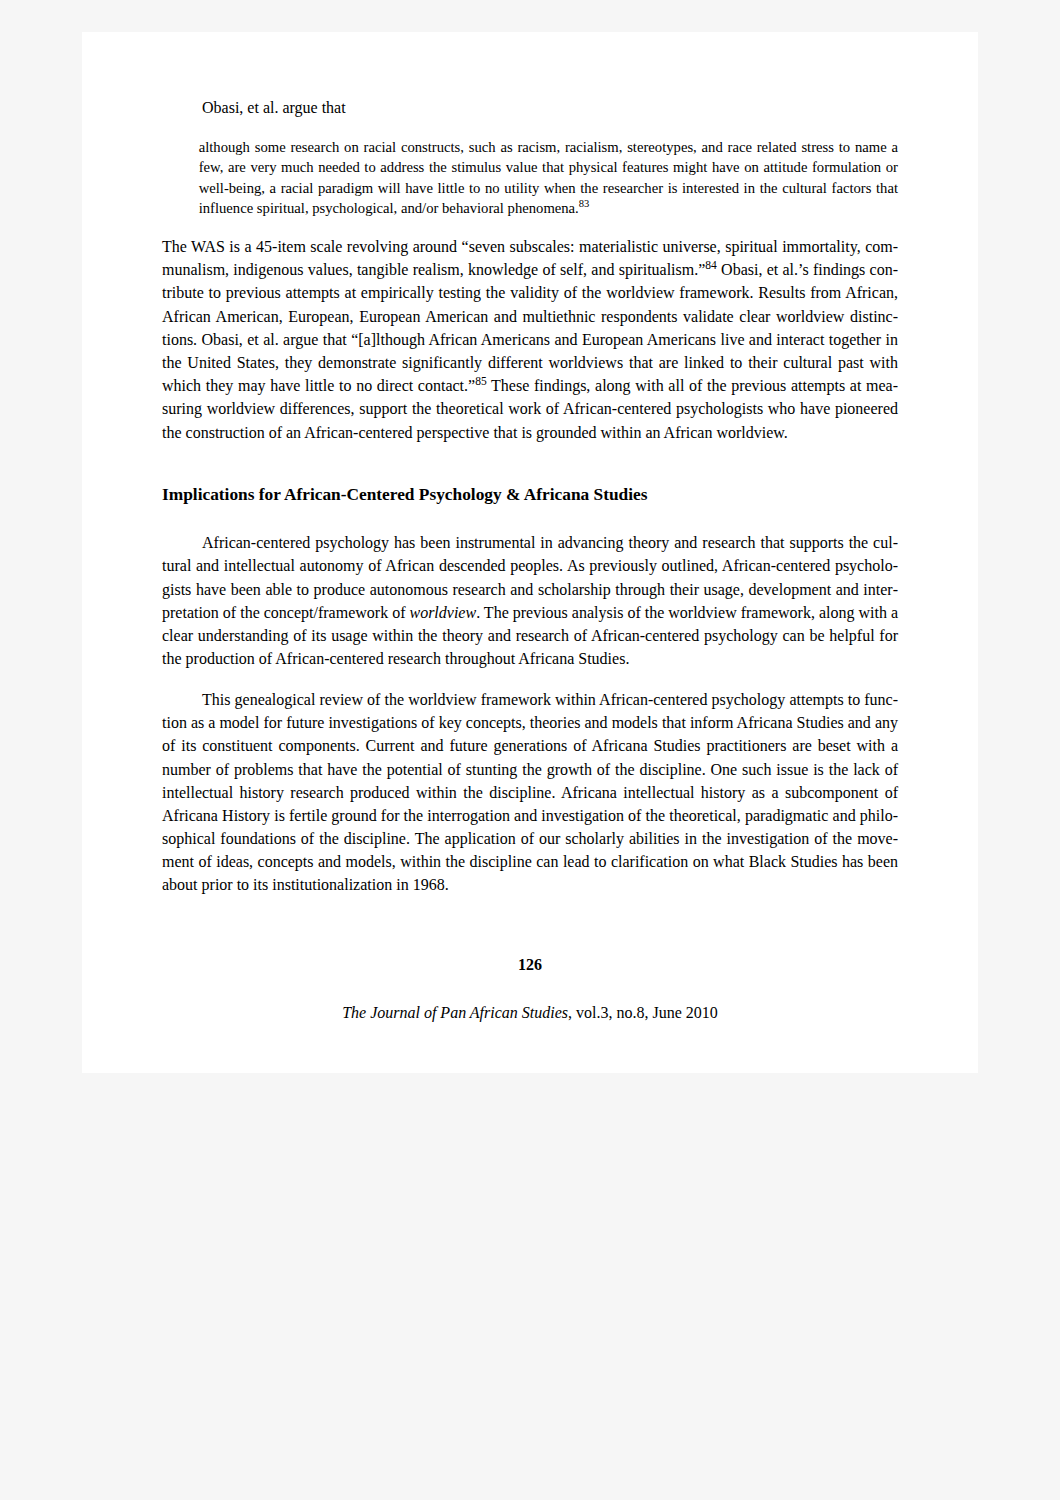Obasi, et al. argue that
although some research on racial constructs, such as racism, racialism, stereotypes, and race related stress to name a few, are very much needed to address the stimulus value that physical features might have on attitude formulation or well-being, a racial paradigm will have little to no utility when the researcher is interested in the cultural factors that influence spiritual, psychological, and/or behavioral phenomena.83
The WAS is a 45-item scale revolving around “seven subscales: materialistic universe, spiritual immortality, communalism, indigenous values, tangible realism, knowledge of self, and spiritualism.”84 Obasi, et al.’s findings contribute to previous attempts at empirically testing the validity of the worldview framework. Results from African, African American, European, European American and multiethnic respondents validate clear worldview distinctions. Obasi, et al. argue that “[a]lthough African Americans and European Americans live and interact together in the United States, they demonstrate significantly different worldviews that are linked to their cultural past with which they may have little to no direct contact.”85 These findings, along with all of the previous attempts at measuring worldview differences, support the theoretical work of African-centered psychologists who have pioneered the construction of an African-centered perspective that is grounded within an African worldview.
Implications for African-Centered Psychology & Africana Studies
African-centered psychology has been instrumental in advancing theory and research that supports the cultural and intellectual autonomy of African descended peoples. As previously outlined, African-centered psychologists have been able to produce autonomous research and scholarship through their usage, development and interpretation of the concept/framework of worldview. The previous analysis of the worldview framework, along with a clear understanding of its usage within the theory and research of African-centered psychology can be helpful for the production of African-centered research throughout Africana Studies.
This genealogical review of the worldview framework within African-centered psychology attempts to function as a model for future investigations of key concepts, theories and models that inform Africana Studies and any of its constituent components. Current and future generations of Africana Studies practitioners are beset with a number of problems that have the potential of stunting the growth of the discipline. One such issue is the lack of intellectual history research produced within the discipline. Africana intellectual history as a subcomponent of Africana History is fertile ground for the interrogation and investigation of the theoretical, paradigmatic and philosophical foundations of the discipline. The application of our scholarly abilities in the investigation of the movement of ideas, concepts and models, within the discipline can lead to clarification on what Black Studies has been about prior to its institutionalization in 1968.
126
The Journal of Pan African Studies, vol.3, no.8, June 2010